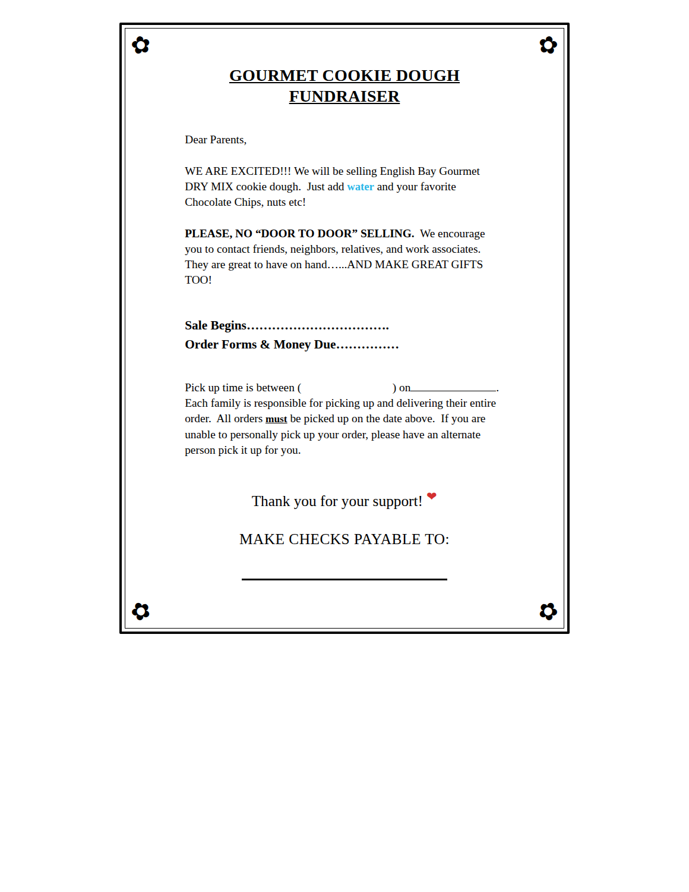✿ ✿ ✿ ✿
GOURMET COOKIE DOUGH
FUNDRAISER
Dear Parents,
WE ARE EXCITED!!! We will be selling English Bay Gourmet DRY MIX cookie dough. Just add water and your favorite Chocolate Chips, nuts etc!
PLEASE, NO “DOOR TO DOOR” SELLING. We encourage you to contact friends, neighbors, relatives, and work associates. They are great to have on hand…...AND MAKE GREAT GIFTS TOO!
Sale Begins…………………………….
Order Forms & Money Due……………
Pick up time is between ( ) on . Each family is responsible for picking up and delivering their entire order. All orders must be picked up on the date above. If you are unable to personally pick up your order, please have an alternate person pick it up for you.
Thank you for your support! ❤
MAKE CHECKS PAYABLE TO: